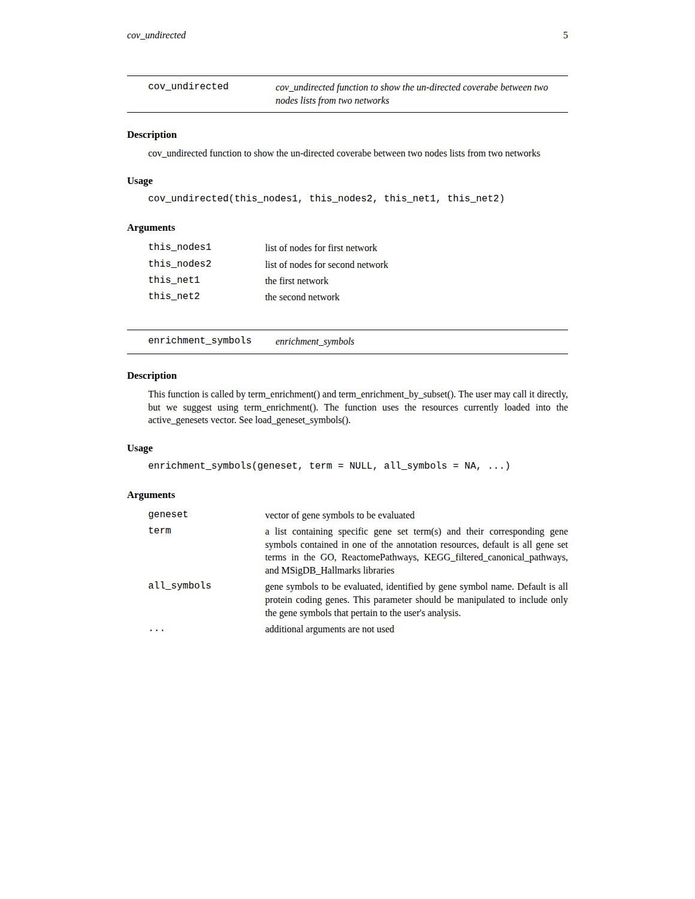cov_undirected 5
cov_undirected
cov_undirected function to show the un-directed coverabe between two nodes lists from two networks
Description
cov_undirected function to show the un-directed coverabe between two nodes lists from two networks
Usage
cov_undirected(this_nodes1, this_nodes2, this_net1, this_net2)
Arguments
| this_nodes1 | list of nodes for first network |
| this_nodes2 | list of nodes for second network |
| this_net1 | the first network |
| this_net2 | the second network |
enrichment_symbols
enrichment_symbols
Description
This function is called by term_enrichment() and term_enrichment_by_subset(). The user may call it directly, but we suggest using term_enrichment(). The function uses the resources currently loaded into the active_genesets vector. See load_geneset_symbols().
Usage
enrichment_symbols(geneset, term = NULL, all_symbols = NA, ...)
Arguments
| geneset | vector of gene symbols to be evaluated |
| term | a list containing specific gene set term(s) and their corresponding gene symbols contained in one of the annotation resources, default is all gene set terms in the GO, ReactomePathways, KEGG_filtered_canonical_pathways, and MSigDB_Hallmarks libraries |
| all_symbols | gene symbols to be evaluated, identified by gene symbol name. Default is all protein coding genes. This parameter should be manipulated to include only the gene symbols that pertain to the user's analysis. |
| ... | additional arguments are not used |